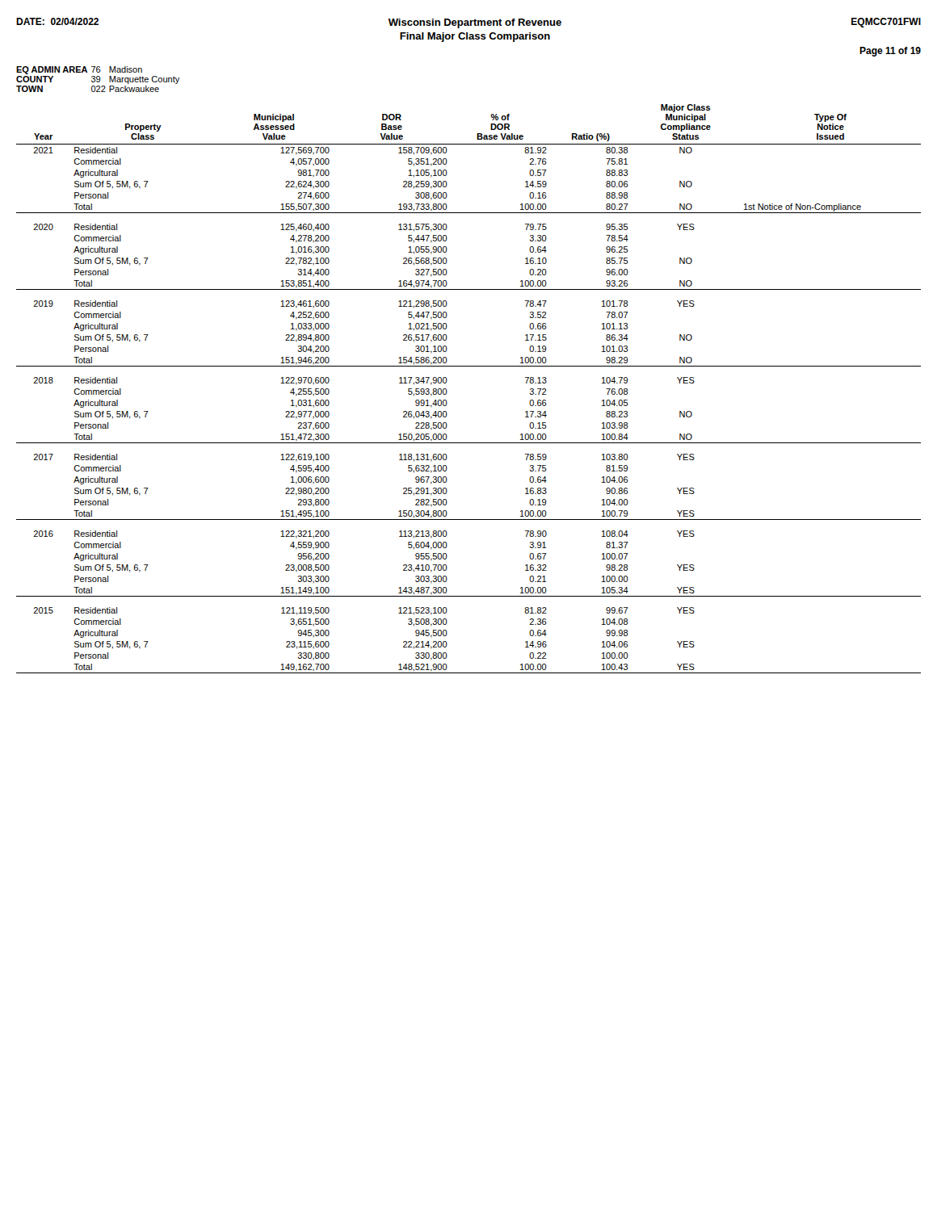DATE: 02/04/2022
Wisconsin Department of Revenue
Final Major Class Comparison
EQMCC701FWI
Page 11 of 19
| EQ ADMIN AREA | 76 | Madison |
| COUNTY | 39 | Marquette County |
| TOWN | 022 | Packwaukee |
| Year | Property Class | Municipal Assessed Value | DOR Base Value | % of DOR Base Value | Ratio (%) | Major Class Municipal Compliance Status | Type Of Notice Issued |
| --- | --- | --- | --- | --- | --- | --- | --- |
| 2021 | Residential | 127,569,700 | 158,709,600 | 81.92 | 80.38 | NO | |
| | Commercial | 4,057,000 | 5,351,200 | 2.76 | 75.81 | | |
| | Agricultural | 981,700 | 1,105,100 | 0.57 | 88.83 | | |
| | Sum Of 5, 5M, 6, 7 | 22,624,300 | 28,259,300 | 14.59 | 80.06 | NO | |
| | Personal | 274,600 | 308,600 | 0.16 | 88.98 | | |
| | Total | 155,507,300 | 193,733,800 | 100.00 | 80.27 | NO | 1st Notice of Non-Compliance |
| 2020 | Residential | 125,460,400 | 131,575,300 | 79.75 | 95.35 | YES | |
| | Commercial | 4,278,200 | 5,447,500 | 3.30 | 78.54 | | |
| | Agricultural | 1,016,300 | 1,055,900 | 0.64 | 96.25 | | |
| | Sum Of 5, 5M, 6, 7 | 22,782,100 | 26,568,500 | 16.10 | 85.75 | NO | |
| | Personal | 314,400 | 327,500 | 0.20 | 96.00 | | |
| | Total | 153,851,400 | 164,974,700 | 100.00 | 93.26 | NO | |
| 2019 | Residential | 123,461,600 | 121,298,500 | 78.47 | 101.78 | YES | |
| | Commercial | 4,252,600 | 5,447,500 | 3.52 | 78.07 | | |
| | Agricultural | 1,033,000 | 1,021,500 | 0.66 | 101.13 | | |
| | Sum Of 5, 5M, 6, 7 | 22,894,800 | 26,517,600 | 17.15 | 86.34 | NO | |
| | Personal | 304,200 | 301,100 | 0.19 | 101.03 | | |
| | Total | 151,946,200 | 154,586,200 | 100.00 | 98.29 | NO | |
| 2018 | Residential | 122,970,600 | 117,347,900 | 78.13 | 104.79 | YES | |
| | Commercial | 4,255,500 | 5,593,800 | 3.72 | 76.08 | | |
| | Agricultural | 1,031,600 | 991,400 | 0.66 | 104.05 | | |
| | Sum Of 5, 5M, 6, 7 | 22,977,000 | 26,043,400 | 17.34 | 88.23 | NO | |
| | Personal | 237,600 | 228,500 | 0.15 | 103.98 | | |
| | Total | 151,472,300 | 150,205,000 | 100.00 | 100.84 | NO | |
| 2017 | Residential | 122,619,100 | 118,131,600 | 78.59 | 103.80 | YES | |
| | Commercial | 4,595,400 | 5,632,100 | 3.75 | 81.59 | | |
| | Agricultural | 1,006,600 | 967,300 | 0.64 | 104.06 | | |
| | Sum Of 5, 5M, 6, 7 | 22,980,200 | 25,291,300 | 16.83 | 90.86 | YES | |
| | Personal | 293,800 | 282,500 | 0.19 | 104.00 | | |
| | Total | 151,495,100 | 150,304,800 | 100.00 | 100.79 | YES | |
| 2016 | Residential | 122,321,200 | 113,213,800 | 78.90 | 108.04 | YES | |
| | Commercial | 4,559,900 | 5,604,000 | 3.91 | 81.37 | | |
| | Agricultural | 956,200 | 955,500 | 0.67 | 100.07 | | |
| | Sum Of 5, 5M, 6, 7 | 23,008,500 | 23,410,700 | 16.32 | 98.28 | YES | |
| | Personal | 303,300 | 303,300 | 0.21 | 100.00 | | |
| | Total | 151,149,100 | 143,487,300 | 100.00 | 105.34 | YES | |
| 2015 | Residential | 121,119,500 | 121,523,100 | 81.82 | 99.67 | YES | |
| | Commercial | 3,651,500 | 3,508,300 | 2.36 | 104.08 | | |
| | Agricultural | 945,300 | 945,500 | 0.64 | 99.98 | | |
| | Sum Of 5, 5M, 6, 7 | 23,115,600 | 22,214,200 | 14.96 | 104.06 | YES | |
| | Personal | 330,800 | 330,800 | 0.22 | 100.00 | | |
| | Total | 149,162,700 | 148,521,900 | 100.00 | 100.43 | YES | |